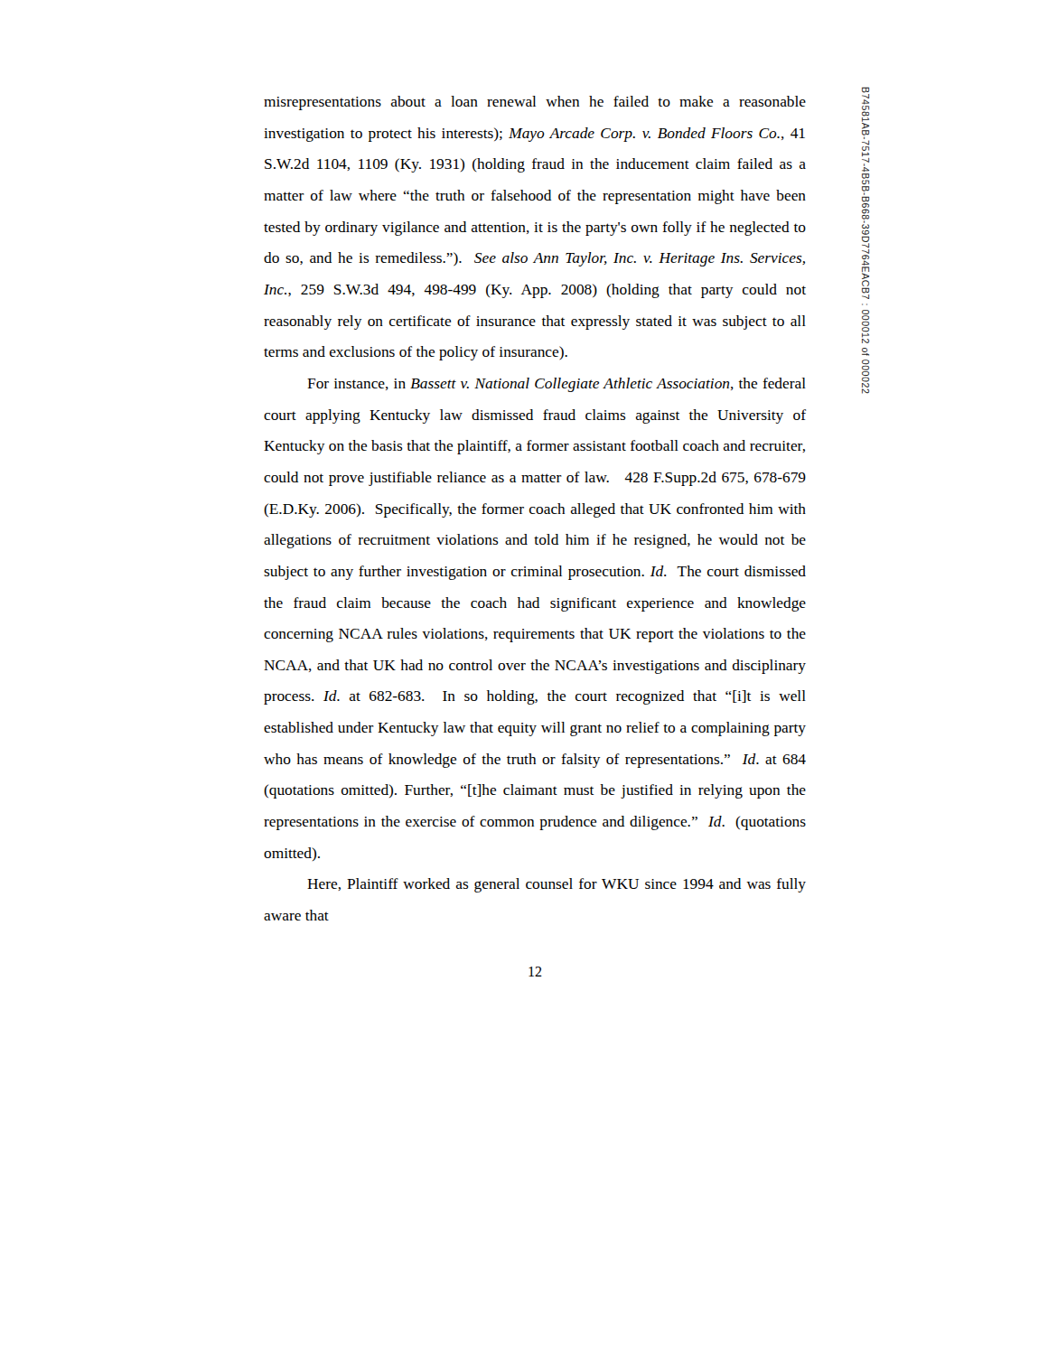B74581AB-7517-4B5B-B668-39D7764EACB7 : 000012 of 000022
misrepresentations about a loan renewal when he failed to make a reasonable investigation to protect his interests); Mayo Arcade Corp. v. Bonded Floors Co., 41 S.W.2d 1104, 1109 (Ky. 1931) (holding fraud in the inducement claim failed as a matter of law where “the truth or falsehood of the representation might have been tested by ordinary vigilance and attention, it is the party's own folly if he neglected to do so, and he is remediless.”). See also Ann Taylor, Inc. v. Heritage Ins. Services, Inc., 259 S.W.3d 494, 498-499 (Ky. App. 2008) (holding that party could not reasonably rely on certificate of insurance that expressly stated it was subject to all terms and exclusions of the policy of insurance).
For instance, in Bassett v. National Collegiate Athletic Association, the federal court applying Kentucky law dismissed fraud claims against the University of Kentucky on the basis that the plaintiff, a former assistant football coach and recruiter, could not prove justifiable reliance as a matter of law. 428 F.Supp.2d 675, 678-679 (E.D.Ky. 2006). Specifically, the former coach alleged that UK confronted him with allegations of recruitment violations and told him if he resigned, he would not be subject to any further investigation or criminal prosecution. Id. The court dismissed the fraud claim because the coach had significant experience and knowledge concerning NCAA rules violations, requirements that UK report the violations to the NCAA, and that UK had no control over the NCAA’s investigations and disciplinary process. Id. at 682-683. In so holding, the court recognized that “[i]t is well established under Kentucky law that equity will grant no relief to a complaining party who has means of knowledge of the truth or falsity of representations.” Id. at 684 (quotations omitted). Further, “[t]he claimant must be justified in relying upon the representations in the exercise of common prudence and diligence.” Id. (quotations omitted).
Here, Plaintiff worked as general counsel for WKU since 1994 and was fully aware that
12